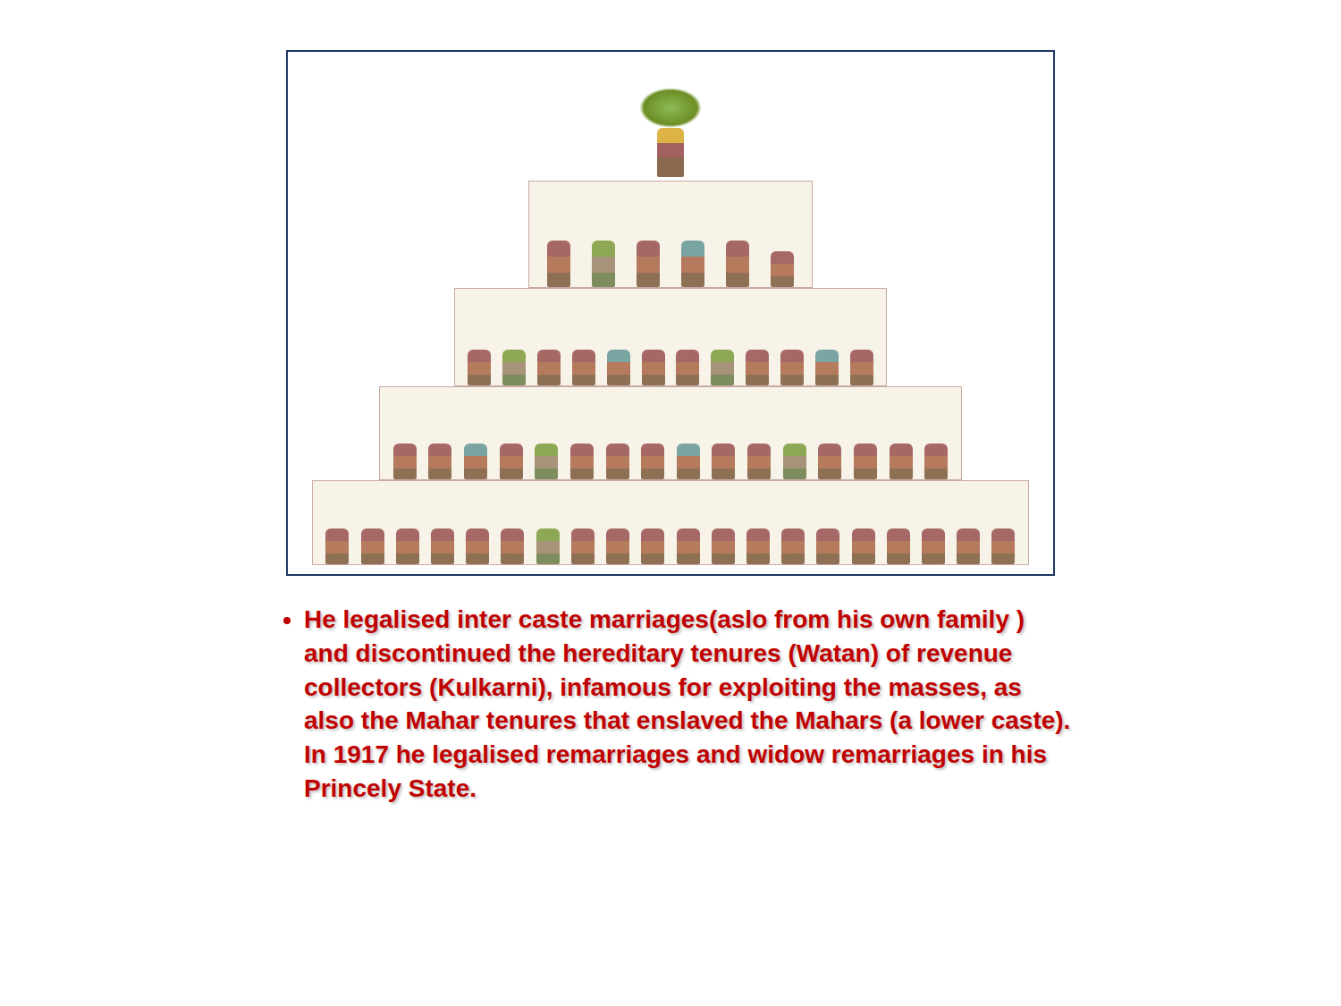He legalised inter caste marriages(aslo from his own family ) and discontinued the hereditary tenures (Watan) of revenue collectors (Kulkarni), infamous for exploiting the masses, as also the Mahar tenures that enslaved the Mahars (a lower caste). In 1917 he legalised remarriages and widow remarriages in his Princely State.